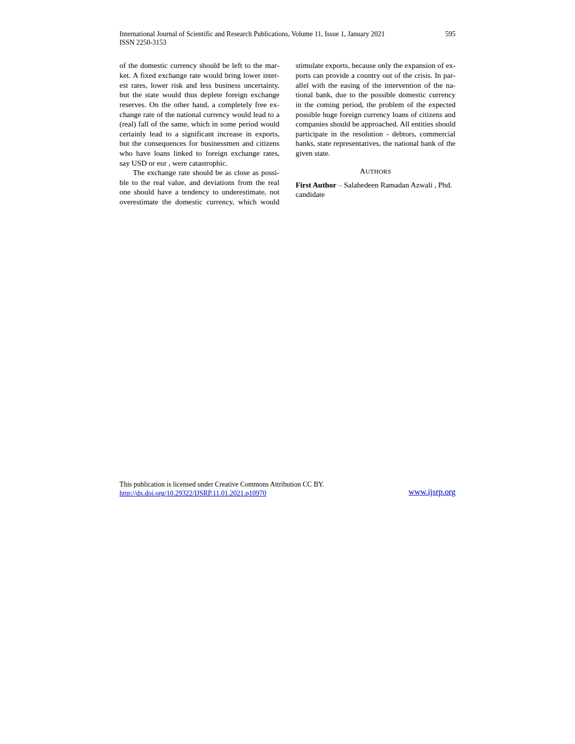International Journal of Scientific and Research Publications, Volume 11, Issue 1, January 2021
ISSN 2250-3153
595
of the domestic currency should be left to the market. A fixed exchange rate would bring lower interest rates, lower risk and less business uncertainty, but the state would thus deplete foreign exchange reserves. On the other hand, a completely free exchange rate of the national currency would lead to a (real) fall of the same, which in some period would certainly lead to a significant increase in exports, but the consequences for businessmen and citizens who have loans linked to foreign exchange rates, say USD or eur , were catastrophic.
The exchange rate should be as close as possible to the real value, and deviations from the real one should have a tendency to underestimate, not overestimate the domestic currency, which would stimulate exports, because only the expansion of exports can provide a country out of the crisis. In parallel with the easing of the intervention of the national bank, due to the possible domestic currency in the coming period, the problem of the expected possible huge foreign currency loans of citizens and companies should be approached. All entities should participate in the resolution - debtors, commercial banks, state representatives, the national bank of the given state.
AUTHORS
First Author – Salahedeen Ramadan Azwali , Phd. candidate
This publication is licensed under Creative Commons Attribution CC BY.
http://dx.doi.org/10.29322/IJSRP.11.01.2021.p10970
www.ijsrp.org